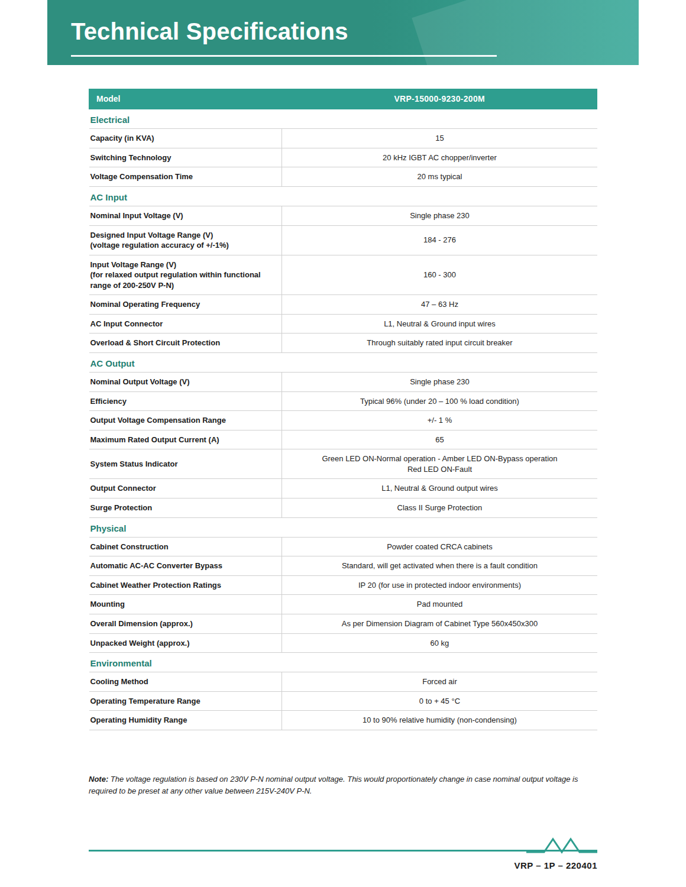Technical Specifications
| Model | VRP-15000-9230-200M |
| --- | --- |
| Electrical |
| Capacity (in KVA) | 15 |
| Switching Technology | 20 kHz IGBT AC chopper/inverter |
| Voltage Compensation Time | 20 ms typical |
| AC Input |
| Nominal Input Voltage (V) | Single phase 230 |
| Designed Input Voltage Range (V) (voltage regulation accuracy of +/-1%) | 184 - 276 |
| Input Voltage Range (V) (for relaxed output regulation within functional range of 200-250V P-N) | 160 - 300 |
| Nominal Operating Frequency | 47 – 63 Hz |
| AC Input Connector | L1, Neutral & Ground input wires |
| Overload & Short Circuit Protection | Through suitably rated input circuit breaker |
| AC Output |
| Nominal Output Voltage (V) | Single phase 230 |
| Efficiency | Typical 96% (under 20 – 100 % load condition) |
| Output Voltage Compensation Range | +/- 1 % |
| Maximum Rated Output Current (A) | 65 |
| System Status Indicator | Green LED ON-Normal operation - Amber LED ON-Bypass operation Red LED ON-Fault |
| Output Connector | L1, Neutral & Ground output wires |
| Surge Protection | Class II Surge Protection |
| Physical |
| Cabinet Construction | Powder coated CRCA cabinets |
| Automatic AC-AC Converter Bypass | Standard, will get activated when there is a fault condition |
| Cabinet Weather Protection Ratings | IP 20 (for use in protected indoor environments) |
| Mounting | Pad mounted |
| Overall Dimension (approx.) | As per Dimension Diagram of Cabinet Type 560x450x300 |
| Unpacked Weight (approx.) | 60 kg |
| Environmental |
| Cooling Method | Forced air |
| Operating Temperature Range | 0 to + 45 °C |
| Operating Humidity Range | 10 to 90% relative humidity (non-condensing) |
Note: The voltage regulation is based on 230V P-N nominal output voltage. This would proportionately change in case nominal output voltage is required to be preset at any other value between 215V-240V P-N.
VRP – 1P – 220401